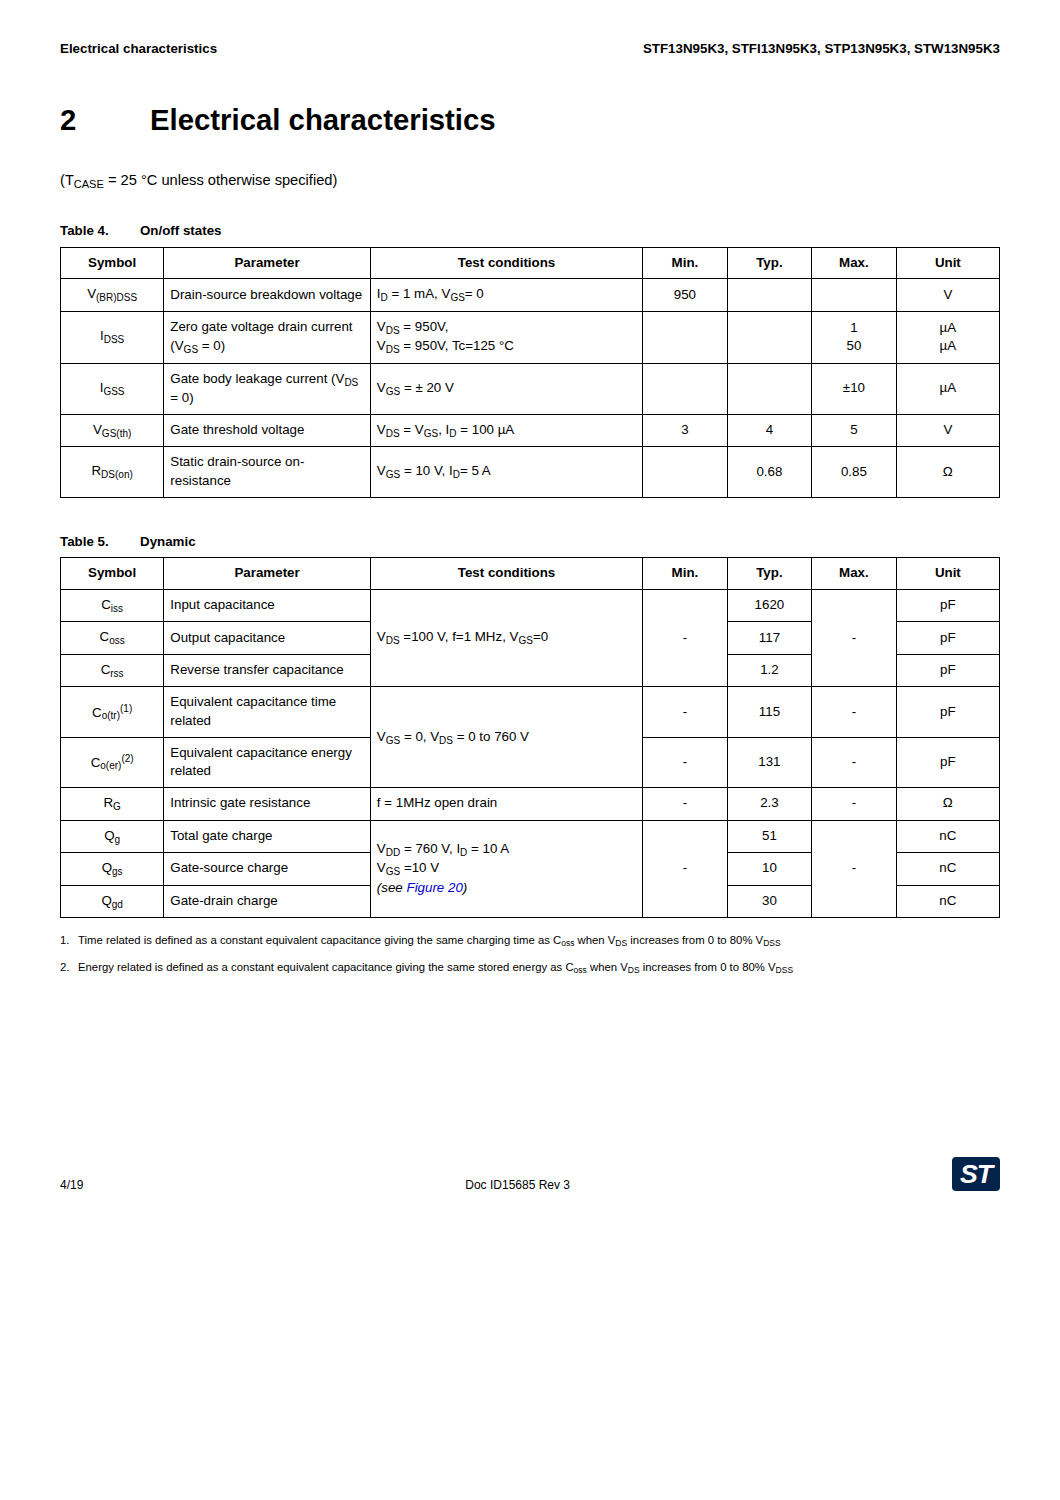Electrical characteristics
STF13N95K3, STFI13N95K3, STP13N95K3, STW13N95K3
2 Electrical characteristics
(TCASE = 25 °C unless otherwise specified)
Table 4. On/off states
| Symbol | Parameter | Test conditions | Min. | Typ. | Max. | Unit |
| --- | --- | --- | --- | --- | --- | --- |
| V (BR)DSS | Drain-source breakdown voltage | I D = 1 mA, V GS = 0 | 950 | | | V |
| I DSS | Zero gate voltage drain current (V GS = 0) | V DS = 950V, V DS = 950V, Tc=125 °C | | | 1 50 | µA µA |
| I GSS | Gate body leakage current (V DS = 0) | V GS = ± 20 V | | | ±10 | µA |
| V GS(th) | Gate threshold voltage | V DS = V GS , I D = 100 µA | 3 | 4 | 5 | V |
| R DS(on) | Static drain-source on-resistance | V GS = 10 V, I D = 5 A | | 0.68 | 0.85 | Ω |
Table 5. Dynamic
| Symbol | Parameter | Test conditions | Min. | Typ. | Max. | Unit |
| --- | --- | --- | --- | --- | --- | --- |
| C iss | Input capacitance | V DS =100 V, f=1 MHz, V GS =0 | - | 1620 | - | pF |
| C oss | Output capacitance | 117 | pF |
| C rss | Reverse transfer capacitance | 1.2 | pF |
| C o(tr) (1) | Equivalent capacitance time related | V GS = 0, V DS = 0 to 760 V | - | 115 | - | pF |
| C o(er) (2) | Equivalent capacitance energy related | - | 131 | - | pF |
| R G | Intrinsic gate resistance | f = 1MHz open drain | - | 2.3 | - | Ω |
| Q g | Total gate charge | V DD = 760 V, I D = 10 A V GS =10 V (see Figure 20 ) | - | 51 | - | nC |
| Q gs | Gate-source charge | 10 | nC |
| Q gd | Gate-drain charge | 30 | nC |
1. Time related is defined as a constant equivalent capacitance giving the same charging time as Coss when VDS increases from 0 to 80% VDSS
2. Energy related is defined as a constant equivalent capacitance giving the same stored energy as Coss when VDS increases from 0 to 80% VDSS
4/19
Doc ID15685 Rev 3
ST